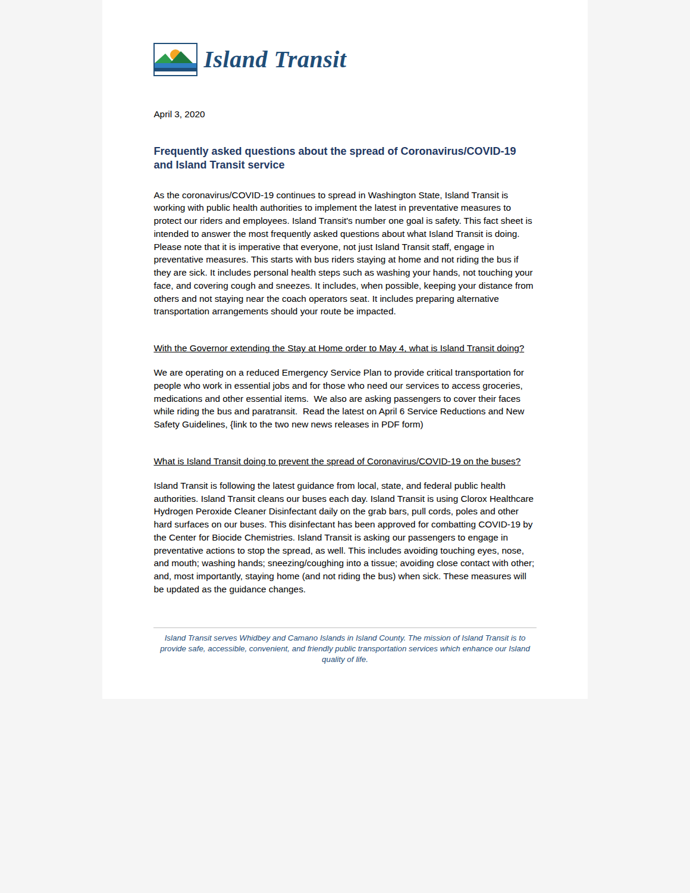Island Transit
April 3, 2020
Frequently asked questions about the spread of Coronavirus/COVID-19 and Island Transit service
As the coronavirus/COVID-19 continues to spread in Washington State, Island Transit is working with public health authorities to implement the latest in preventative measures to protect our riders and employees. Island Transit's number one goal is safety. This fact sheet is intended to answer the most frequently asked questions about what Island Transit is doing. Please note that it is imperative that everyone, not just Island Transit staff, engage in preventative measures. This starts with bus riders staying at home and not riding the bus if they are sick. It includes personal health steps such as washing your hands, not touching your face, and covering cough and sneezes. It includes, when possible, keeping your distance from others and not staying near the coach operators seat. It includes preparing alternative transportation arrangements should your route be impacted.
With the Governor extending the Stay at Home order to May 4, what is Island Transit doing?
We are operating on a reduced Emergency Service Plan to provide critical transportation for people who work in essential jobs and for those who need our services to access groceries, medications and other essential items. We also are asking passengers to cover their faces while riding the bus and paratransit. Read the latest on April 6 Service Reductions and New Safety Guidelines, {link to the two new news releases in PDF form)
What is Island Transit doing to prevent the spread of Coronavirus/COVID-19 on the buses?
Island Transit is following the latest guidance from local, state, and federal public health authorities. Island Transit cleans our buses each day. Island Transit is using Clorox Healthcare Hydrogen Peroxide Cleaner Disinfectant daily on the grab bars, pull cords, poles and other hard surfaces on our buses. This disinfectant has been approved for combatting COVID-19 by the Center for Biocide Chemistries. Island Transit is asking our passengers to engage in preventative actions to stop the spread, as well. This includes avoiding touching eyes, nose, and mouth; washing hands; sneezing/coughing into a tissue; avoiding close contact with other; and, most importantly, staying home (and not riding the bus) when sick. These measures will be updated as the guidance changes.
Island Transit serves Whidbey and Camano Islands in Island County. The mission of Island Transit is to provide safe, accessible, convenient, and friendly public transportation services which enhance our Island quality of life.